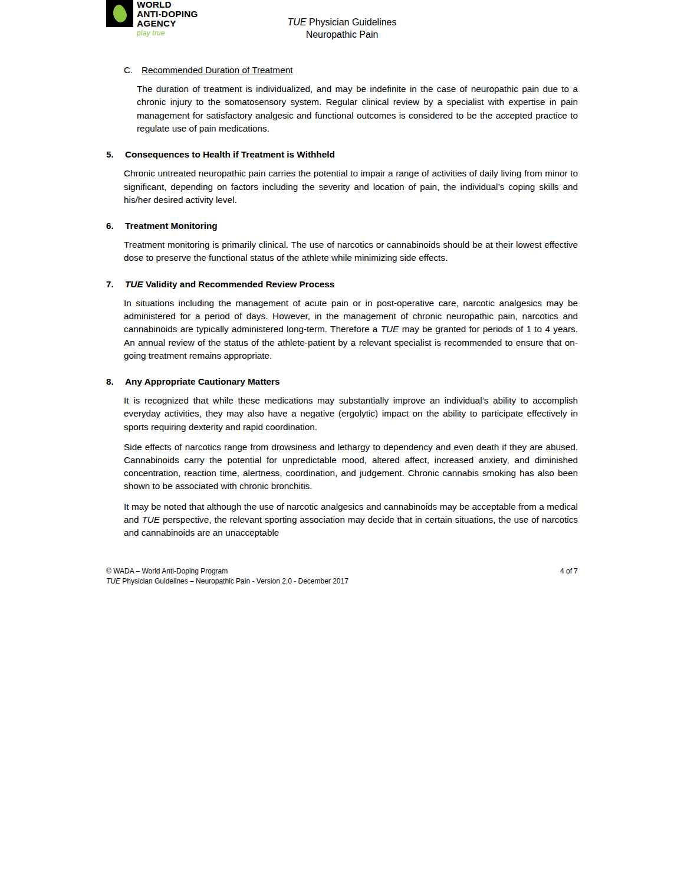WORLD
ANTI-DOPING
AGENCYplay true
TUE Physician Guidelines
Neuropathic Pain
C.
Recommended Duration of Treatment
The duration of treatment is individualized, and may be indefinite in the case of neuropathic pain due to a chronic injury to the somatosensory system. Regular clinical review by a specialist with expertise in pain management for satisfactory analgesic and functional outcomes is considered to be the accepted practice to regulate use of pain medications.
5.
Consequences to Health if Treatment is Withheld
Chronic untreated neuropathic pain carries the potential to impair a range of activities of daily living from minor to significant, depending on factors including the severity and location of pain, the individual’s coping skills and his/her desired activity level.
6.
Treatment Monitoring
Treatment monitoring is primarily clinical. The use of narcotics or cannabinoids should be at their lowest effective dose to preserve the functional status of the athlete while minimizing side effects.
7.
TUE Validity and Recommended Review Process
In situations including the management of acute pain or in post-operative care, narcotic analgesics may be administered for a period of days. However, in the management of chronic neuropathic pain, narcotics and cannabinoids are typically administered long-term. Therefore a TUE may be granted for periods of 1 to 4 years. An annual review of the status of the athlete-patient by a relevant specialist is recommended to ensure that on-going treatment remains appropriate.
8.
Any Appropriate Cautionary Matters
It is recognized that while these medications may substantially improve an individual’s ability to accomplish everyday activities, they may also have a negative (ergolytic) impact on the ability to participate effectively in sports requiring dexterity and rapid coordination.
Side effects of narcotics range from drowsiness and lethargy to dependency and even death if they are abused. Cannabinoids carry the potential for unpredictable mood, altered affect, increased anxiety, and diminished concentration, reaction time, alertness, coordination, and judgement. Chronic cannabis smoking has also been shown to be associated with chronic bronchitis.
It may be noted that although the use of narcotic analgesics and cannabinoids may be acceptable from a medical and TUE perspective, the relevant sporting association may decide that in certain situations, the use of narcotics and cannabinoids are an unacceptable
© WADA – World Anti-Doping Program
TUE Physician Guidelines – Neuropathic Pain - Version 2.0 - December 2017
4 of 7